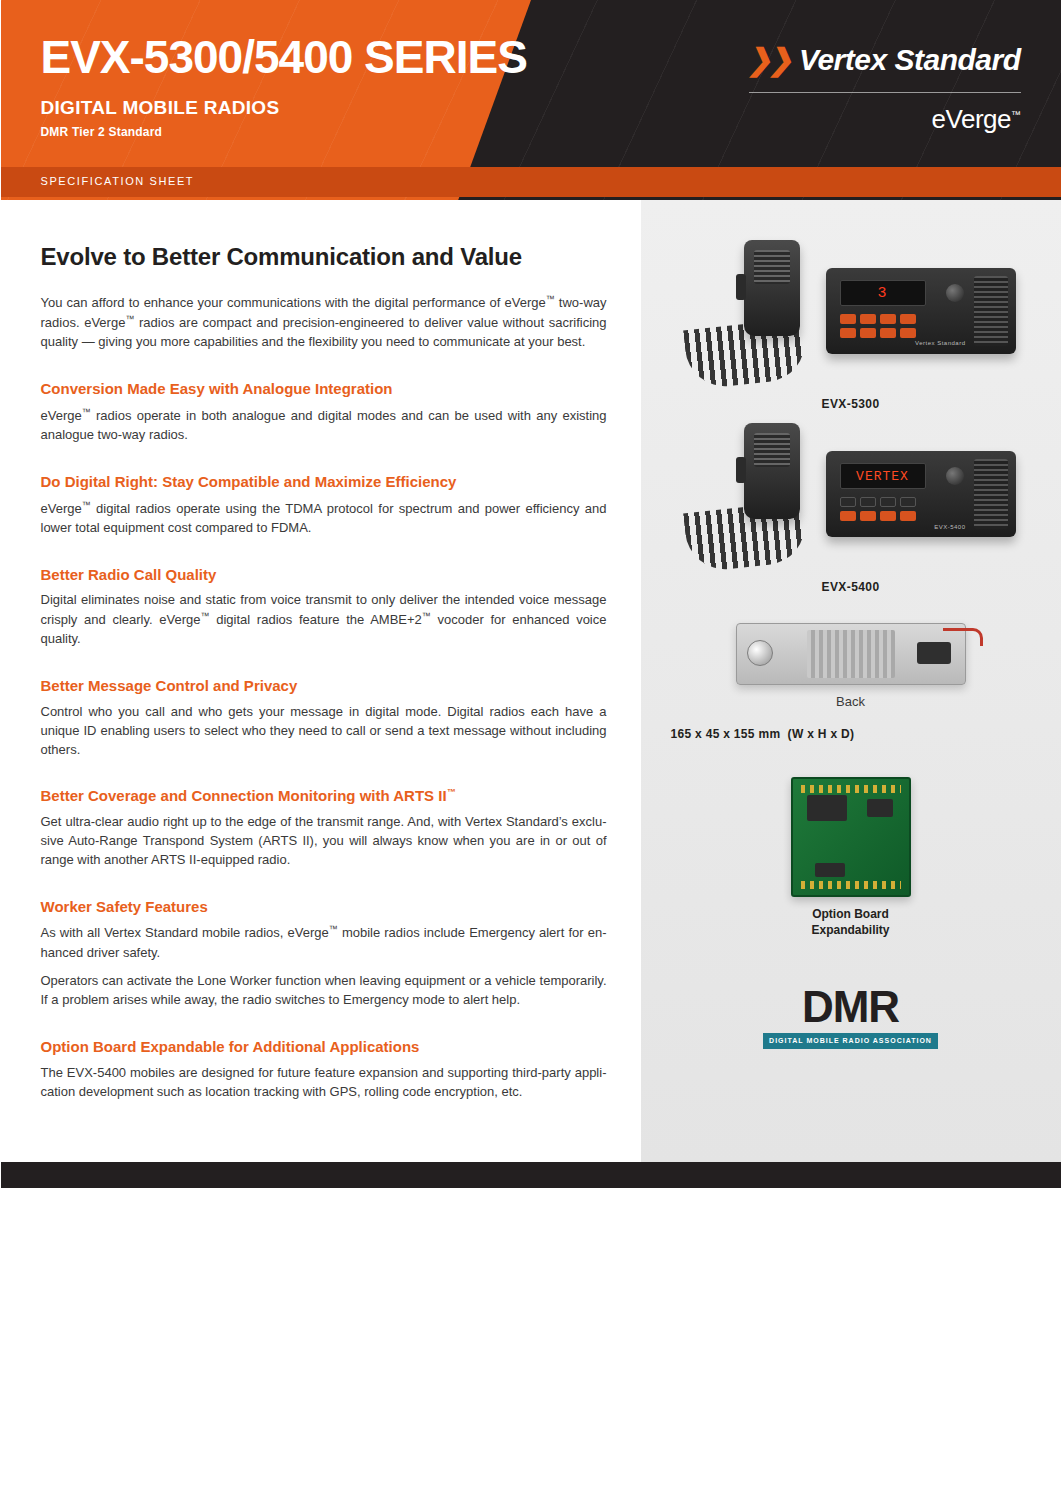EVX-5300/5400 SERIES
DIGITAL MOBILE RADIOS
DMR Tier 2 Standard
❯❯Vertex Standard
eVerge™
SPECIFICATION SHEET
Evolve to Better Communication and Value
You can afford to enhance your communications with the digital performance of eVerge™ two-way radios. eVerge™ radios are compact and precision-engineered to deliver value without sacrificing quality — giving you more capabilities and the flexibility you need to communicate at your best.
Conversion Made Easy with Analogue Integration
eVerge™ radios operate in both analogue and digital modes and can be used with any existing analogue two-way radios.
Do Digital Right: Stay Compatible and Maximize Efficiency
eVerge™ digital radios operate using the TDMA protocol for spectrum and power efficiency and lower total equipment cost compared to FDMA.
Better Radio Call Quality
Digital eliminates noise and static from voice transmit to only deliver the intended voice message crisply and clearly. eVerge™ digital radios feature the AMBE+2™ vocoder for enhanced voice quality.
Better Message Control and Privacy
Control who you call and who gets your message in digital mode. Digital radios each have a unique ID enabling users to select who they need to call or send a text message without including others.
Better Coverage and Connection Monitoring with ARTS II™
Get ultra-clear audio right up to the edge of the transmit range. And, with Vertex Standard’s exclusive Auto-Range Transpond System (ARTS II), you will always know when you are in or out of range with another ARTS II-equipped radio.
Worker Safety Features
As with all Vertex Standard mobile radios, eVerge™ mobile radios include Emergency alert for enhanced driver safety.
Operators can activate the Lone Worker function when leaving equipment or a vehicle temporarily. If a problem arises while away, the radio switches to Emergency mode to alert help.
Option Board Expandable for Additional Applications
The EVX-5400 mobiles are designed for future feature expansion and supporting third-party application development such as location tracking with GPS, rolling code encryption, etc.
3
Vertex Standard
EVX-5300
VERTEX
EVX-5400
EVX-5400
Back
165 x 45 x 155 mm (W x H x D)
Option Board
Expandability
DMR
DIGITAL MOBILE RADIO ASSOCIATION